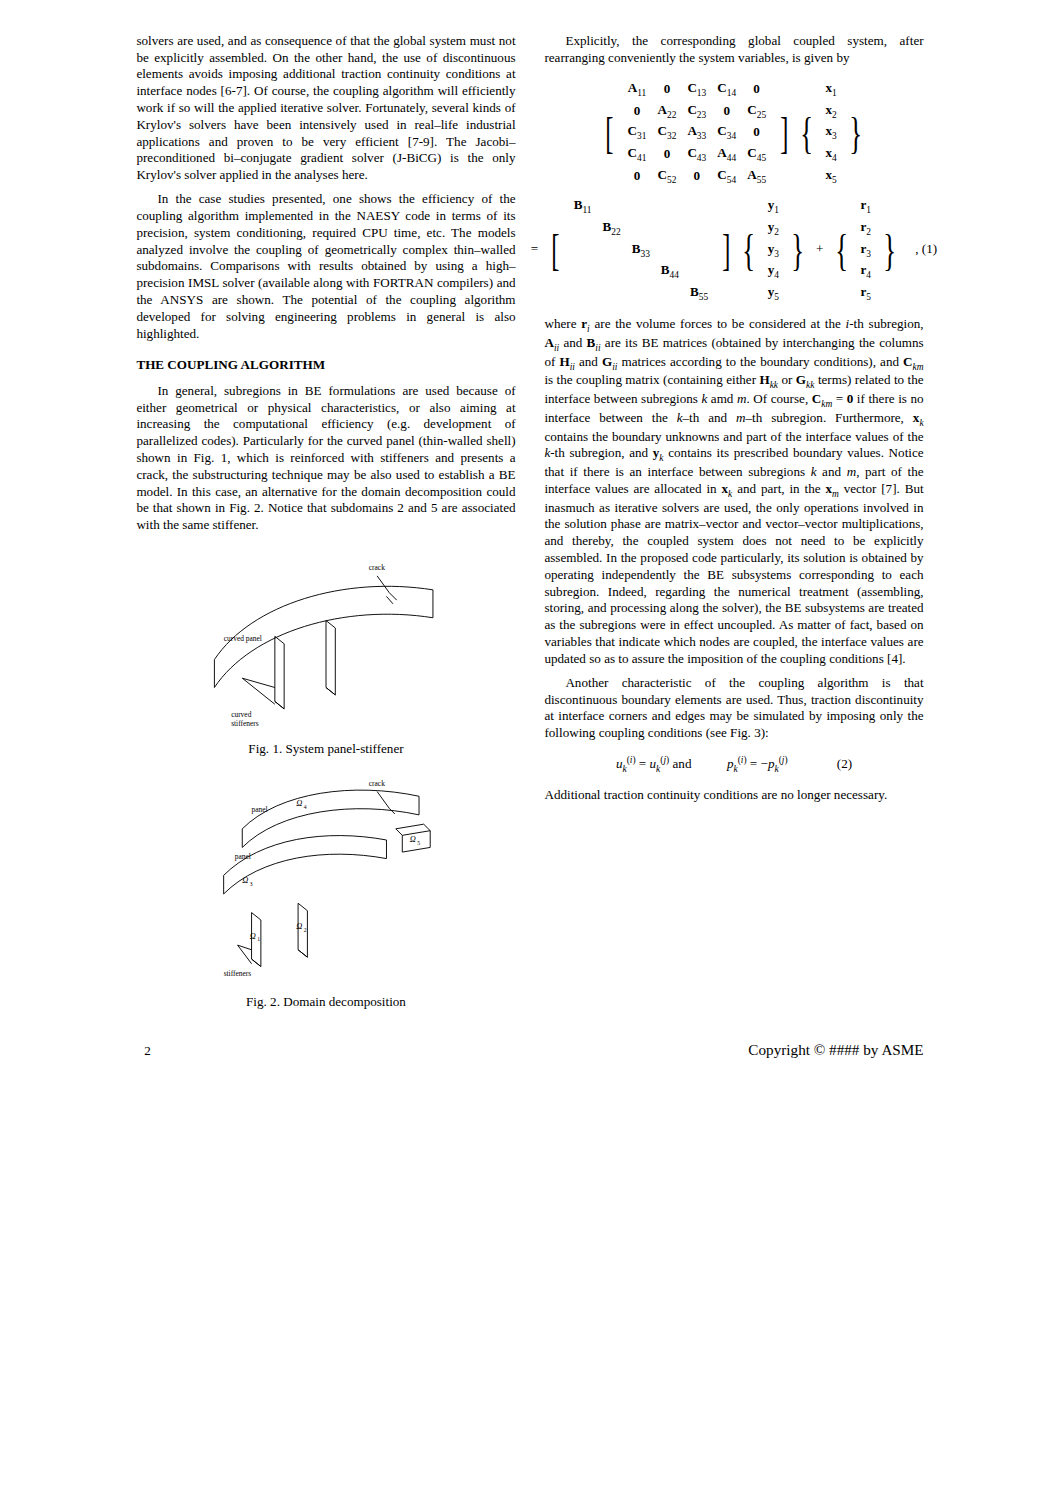solvers are used, and as consequence of that the global system must not be explicitly assembled. On the other hand, the use of discontinuous elements avoids imposing additional traction continuity conditions at interface nodes [6-7]. Of course, the coupling algorithm will efficiently work if so will the applied iterative solver. Fortunately, several kinds of Krylov's solvers have been intensively used in real–life industrial applications and proven to be very efficient [7-9]. The Jacobi–preconditioned bi–conjugate gradient solver (J-BiCG) is the only Krylov's solver applied in the analyses here.
In the case studies presented, one shows the efficiency of the coupling algorithm implemented in the NAESY code in terms of its precision, system conditioning, required CPU time, etc. The models analyzed involve the coupling of geometrically complex thin–walled subdomains. Comparisons with results obtained by using a high–precision IMSL solver (available along with FORTRAN compilers) and the ANSYS are shown. The potential of the coupling algorithm developed for solving engineering problems in general is also highlighted.
The Coupling Algorithm
In general, subregions in BE formulations are used because of either geometrical or physical characteristics, or also aiming at increasing the computational efficiency (e.g. development of parallelized codes). Particularly for the curved panel (thin-walled shell) shown in Fig. 1, which is reinforced with stiffeners and presents a crack, the substructuring technique may be also used to establish a BE model. In this case, an alternative for the domain decomposition could be that shown in Fig. 2. Notice that subdomains 2 and 5 are associated with the same stiffener.
crack curved panel curved stiffeners
Fig. 1. System panel-stiffener
panel panel crack stiffeners Ω 4 Ω 3 Ω 5 Ω 1 Ω 2
Fig. 2. Domain decomposition
Explicitly, the corresponding global coupled system, after rearranging conveniently the system variables, is given by
[
| A 11 | 0 | C 13 | C 14 | 0 |
| 0 | A 22 | C 23 | 0 | C 25 |
| C 31 | C 32 | A 33 | C 34 | 0 |
| C 41 | 0 | C 43 | A 44 | C 45 |
| 0 | C 52 | 0 | C 54 | A 55 |
] {
| x 1 |
| x 2 |
| x 3 |
| x 4 |
| x 5 |
}
= [
| B 11 | | | | |
| | B 22 | | | |
| | | B 33 | | |
| | | | B 44 | |
| | | | | B 55 |
] {
| y 1 |
| y 2 |
| y 3 |
| y 4 |
| y 5 |
} + {
| r 1 |
| r 2 |
| r 3 |
| r 4 |
| r 5 |
} , (1)
where ri are the volume forces to be considered at the i-th subregion, Aii and Bii are its BE matrices (obtained by interchanging the columns of Hii and Gii matrices according to the boundary conditions), and Ckm is the coupling matrix (containing either Hkk or Gkk terms) related to the interface between subregions k amd m. Of course, Ckm = 0 if there is no interface between the k–th and m–th subregion. Furthermore, xk contains the boundary unknowns and part of the interface values of the k-th subregion, and yk contains its prescribed boundary values. Notice that if there is an interface between subregions k and m, part of the interface values are allocated in xk and part, in the xm vector [7]. But inasmuch as iterative solvers are used, the only operations involved in the solution phase are matrix–vector and vector–vector multiplications, and thereby, the coupled system does not need to be explicitly assembled. In the proposed code particularly, its solution is obtained by operating independently the BE subsystems corresponding to each subregion. Indeed, regarding the numerical treatment (assembling, storing, and processing along the solver), the BE subsystems are treated as the subregions were in effect uncoupled. As matter of fact, based on variables that indicate which nodes are coupled, the interface values are updated so as to assure the imposition of the coupling conditions [4].
Another characteristic of the coupling algorithm is that discontinuous boundary elements are used. Thus, traction discontinuity at interface corners and edges may be simulated by imposing only the following coupling conditions (see Fig. 3):
uk(i) = uk(j) and pk(i) = −pk(j) (2)
Additional traction continuity conditions are no longer necessary.
2
Copyright © #### by ASME